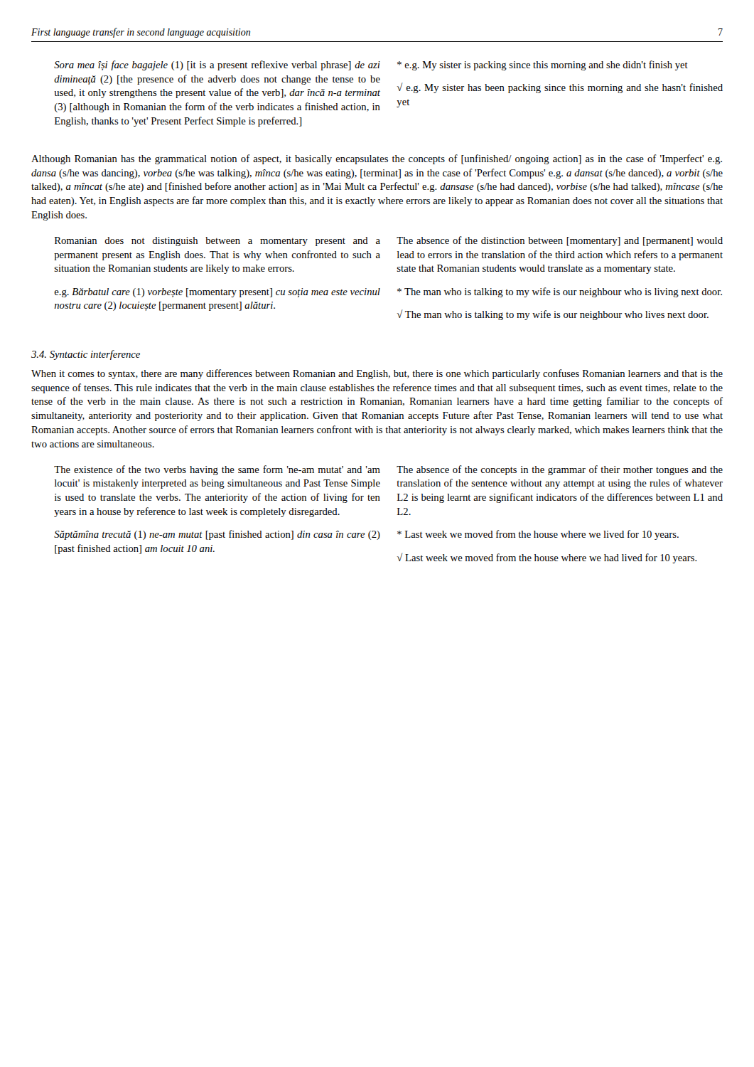First language transfer in second language acquisition 7
Sora mea își face bagajele (1) [it is a present reflexive verbal phrase] de azi dimineață (2) [the presence of the adverb does not change the tense to be used, it only strengthens the present value of the verb], dar încă n-a terminat (3) [although in Romanian the form of the verb indicates a finished action, in English, thanks to 'yet' Present Perfect Simple is preferred.]
* e.g. My sister is packing since this morning and she didn't finish yet
√ e.g. My sister has been packing since this morning and she hasn't finished yet
Although Romanian has the grammatical notion of aspect, it basically encapsulates the concepts of [unfinished/ ongoing action] as in the case of 'Imperfect' e.g. dansa (s/he was dancing), vorbea (s/he was talking), mînca (s/he was eating), [terminat] as in the case of 'Perfect Compus' e.g. a dansat (s/he danced), a vorbit (s/he talked), a mîncat (s/he ate) and [finished before another action] as in 'Mai Mult ca Perfectul' e.g. dansase (s/he had danced), vorbise (s/he had talked), mîncase (s/he had eaten). Yet, in English aspects are far more complex than this, and it is exactly where errors are likely to appear as Romanian does not cover all the situations that English does.
Romanian does not distinguish between a momentary present and a permanent present as English does. That is why when confronted to such a situation the Romanian students are likely to make errors.
e.g. Bărbatul care (1) vorbește [momentary present] cu soția mea este vecinul nostru care (2) locuiește [permanent present] alături.
The absence of the distinction between [momentary] and [permanent] would lead to errors in the translation of the third action which refers to a permanent state that Romanian students would translate as a momentary state.
* The man who is talking to my wife is our neighbour who is living next door.
√ The man who is talking to my wife is our neighbour who lives next door.
3.4. Syntactic interference
When it comes to syntax, there are many differences between Romanian and English, but, there is one which particularly confuses Romanian learners and that is the sequence of tenses. This rule indicates that the verb in the main clause establishes the reference times and that all subsequent times, such as event times, relate to the tense of the verb in the main clause. As there is not such a restriction in Romanian, Romanian learners have a hard time getting familiar to the concepts of simultaneity, anteriority and posteriority and to their application. Given that Romanian accepts Future after Past Tense, Romanian learners will tend to use what Romanian accepts. Another source of errors that Romanian learners confront with is that anteriority is not always clearly marked, which makes learners think that the two actions are simultaneous.
The existence of the two verbs having the same form 'ne-am mutat' and 'am locuit' is mistakenly interpreted as being simultaneous and Past Tense Simple is used to translate the verbs. The anteriority of the action of living for ten years in a house by reference to last week is completely disregarded.
Săptămîna trecută (1) ne-am mutat [past finished action] din casa în care (2) [past finished action] am locuit 10 ani.
The absence of the concepts in the grammar of their mother tongues and the translation of the sentence without any attempt at using the rules of whatever L2 is being learnt are significant indicators of the differences between L1 and L2.
* Last week we moved from the house where we lived for 10 years.
√ Last week we moved from the house where we had lived for 10 years.